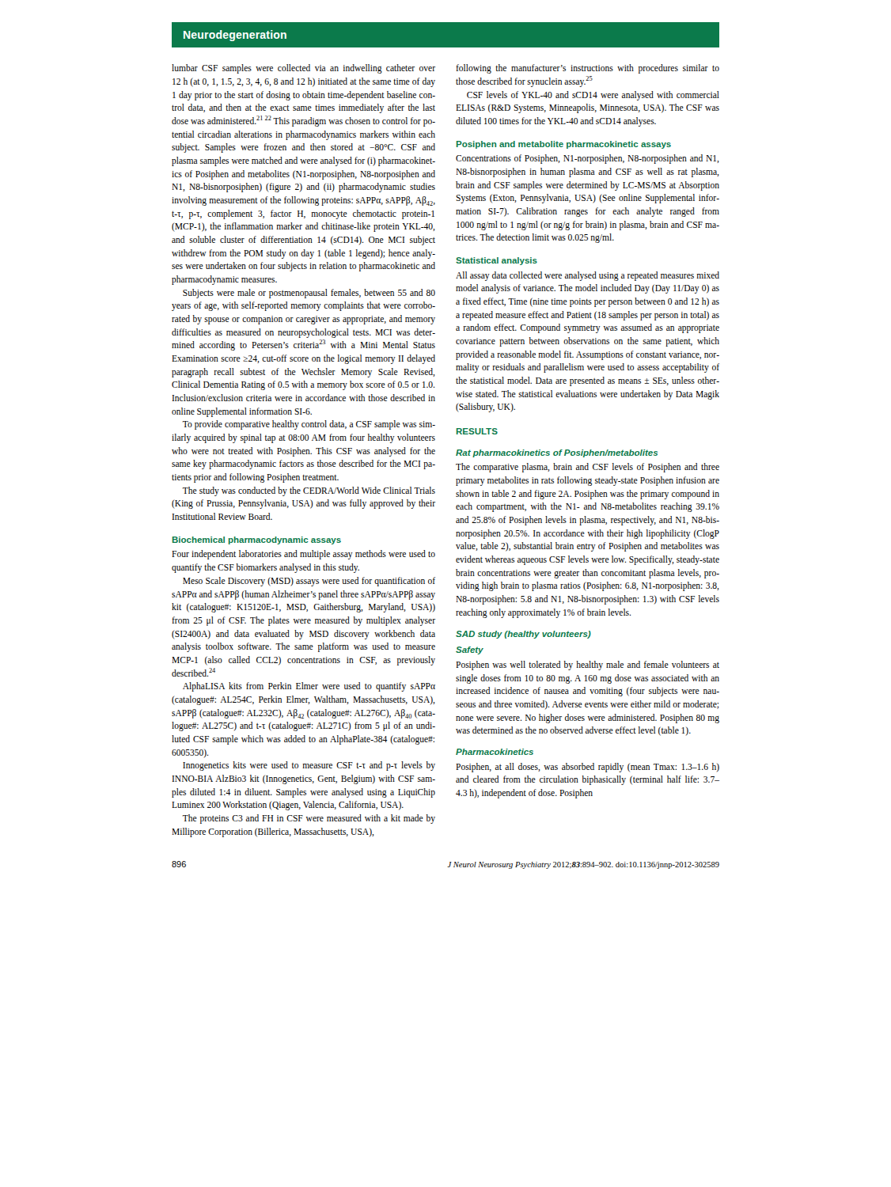Neurodegeneration
lumbar CSF samples were collected via an indwelling catheter over 12 h (at 0, 1, 1.5, 2, 3, 4, 6, 8 and 12 h) initiated at the same time of day 1 day prior to the start of dosing to obtain time-dependent baseline control data, and then at the exact same times immediately after the last dose was administered.21 22 This paradigm was chosen to control for potential circadian alterations in pharmacodynamics markers within each subject. Samples were frozen and then stored at −80°C. CSF and plasma samples were matched and were analysed for (i) pharmacokinetics of Posiphen and metabolites (N1-norposiphen, N8-norposiphen and N1, N8-bisnorposiphen) (figure 2) and (ii) pharmacodynamic studies involving measurement of the following proteins: sAPPα, sAPPβ, Aβ42, t-τ, p-τ, complement 3, factor H, monocyte chemotactic protein-1 (MCP-1), the inflammation marker and chitinase-like protein YKL-40, and soluble cluster of differentiation 14 (sCD14). One MCI subject withdrew from the POM study on day 1 (table 1 legend); hence analyses were undertaken on four subjects in relation to pharmacokinetic and pharmacodynamic measures.
Subjects were male or postmenopausal females, between 55 and 80 years of age, with self-reported memory complaints that were corroborated by spouse or companion or caregiver as appropriate, and memory difficulties as measured on neuropsychological tests. MCI was determined according to Petersen’s criteria23 with a Mini Mental Status Examination score ≥24, cut-off score on the logical memory II delayed paragraph recall subtest of the Wechsler Memory Scale Revised, Clinical Dementia Rating of 0.5 with a memory box score of 0.5 or 1.0. Inclusion/exclusion criteria were in accordance with those described in online Supplemental information SI-6.
To provide comparative healthy control data, a CSF sample was similarly acquired by spinal tap at 08:00 AM from four healthy volunteers who were not treated with Posiphen. This CSF was analysed for the same key pharmacodynamic factors as those described for the MCI patients prior and following Posiphen treatment.
The study was conducted by the CEDRA/World Wide Clinical Trials (King of Prussia, Pennsylvania, USA) and was fully approved by their Institutional Review Board.
Biochemical pharmacodynamic assays
Four independent laboratories and multiple assay methods were used to quantify the CSF biomarkers analysed in this study.
Meso Scale Discovery (MSD) assays were used for quantification of sAPPα and sAPPβ (human Alzheimer’s panel three sAPPα/sAPPβ assay kit (catalogue#: K15120E-1, MSD, Gaithersburg, Maryland, USA)) from 25 μl of CSF. The plates were measured by multiplex analyser (SI2400A) and data evaluated by MSD discovery workbench data analysis toolbox software. The same platform was used to measure MCP-1 (also called CCL2) concentrations in CSF, as previously described.24
AlphaLISA kits from Perkin Elmer were used to quantify sAPPα (catalogue#: AL254C, Perkin Elmer, Waltham, Massachusetts, USA), sAPPβ (catalogue#: AL232C), Aβ42 (catalogue#: AL276C), Aβ40 (catalogue#: AL275C) and t-τ (catalogue#: AL271C) from 5 μl of an undiluted CSF sample which was added to an AlphaPlate-384 (catalogue#: 6005350).
Innogenetics kits were used to measure CSF t-τ and p-τ levels by INNO-BIA AlzBio3 kit (Innogenetics, Gent, Belgium) with CSF samples diluted 1:4 in diluent. Samples were analysed using a LiquiChip Luminex 200 Workstation (Qiagen, Valencia, California, USA).
The proteins C3 and FH in CSF were measured with a kit made by Millipore Corporation (Billerica, Massachusetts, USA),
following the manufacturer’s instructions with procedures similar to those described for synuclein assay.25
CSF levels of YKL-40 and sCD14 were analysed with commercial ELISAs (R&D Systems, Minneapolis, Minnesota, USA). The CSF was diluted 100 times for the YKL-40 and sCD14 analyses.
Posiphen and metabolite pharmacokinetic assays
Concentrations of Posiphen, N1-norposiphen, N8-norposiphen and N1, N8-bisnorposiphen in human plasma and CSF as well as rat plasma, brain and CSF samples were determined by LC-MS/MS at Absorption Systems (Exton, Pennsylvania, USA) (See online Supplemental information SI-7). Calibration ranges for each analyte ranged from 1000 ng/ml to 1 ng/ml (or ng/g for brain) in plasma, brain and CSF matrices. The detection limit was 0.025 ng/ml.
Statistical analysis
All assay data collected were analysed using a repeated measures mixed model analysis of variance. The model included Day (Day 11/Day 0) as a fixed effect, Time (nine time points per person between 0 and 12 h) as a repeated measure effect and Patient (18 samples per person in total) as a random effect. Compound symmetry was assumed as an appropriate covariance pattern between observations on the same patient, which provided a reasonable model fit. Assumptions of constant variance, normality or residuals and parallelism were used to assess acceptability of the statistical model. Data are presented as means ± SEs, unless otherwise stated. The statistical evaluations were undertaken by Data Magik (Salisbury, UK).
Results
Rat pharmacokinetics of Posiphen/metabolites
The comparative plasma, brain and CSF levels of Posiphen and three primary metabolites in rats following steady-state Posiphen infusion are shown in table 2 and figure 2A. Posiphen was the primary compound in each compartment, with the N1- and N8-metabolites reaching 39.1% and 25.8% of Posiphen levels in plasma, respectively, and N1, N8-bisnorposiphen 20.5%. In accordance with their high lipophilicity (ClogP value, table 2), substantial brain entry of Posiphen and metabolites was evident whereas aqueous CSF levels were low. Specifically, steady-state brain concentrations were greater than concomitant plasma levels, providing high brain to plasma ratios (Posiphen: 6.8, N1-norposiphen: 3.8, N8-norposiphen: 5.8 and N1, N8-bisnorposiphen: 1.3) with CSF levels reaching only approximately 1% of brain levels.
SAD study (healthy volunteers)
Safety
Posiphen was well tolerated by healthy male and female volunteers at single doses from 10 to 80 mg. A 160 mg dose was associated with an increased incidence of nausea and vomiting (four subjects were nauseous and three vomited). Adverse events were either mild or moderate; none were severe. No higher doses were administered. Posiphen 80 mg was determined as the no observed adverse effect level (table 1).
Pharmacokinetics
Posiphen, at all doses, was absorbed rapidly (mean Tmax: 1.3–1.6 h) and cleared from the circulation biphasically (terminal half life: 3.7–4.3 h), independent of dose. Posiphen
896
J Neurol Neurosurg Psychiatry 2012; 83:894–902. doi:10.1136/jnnp-2012-302589